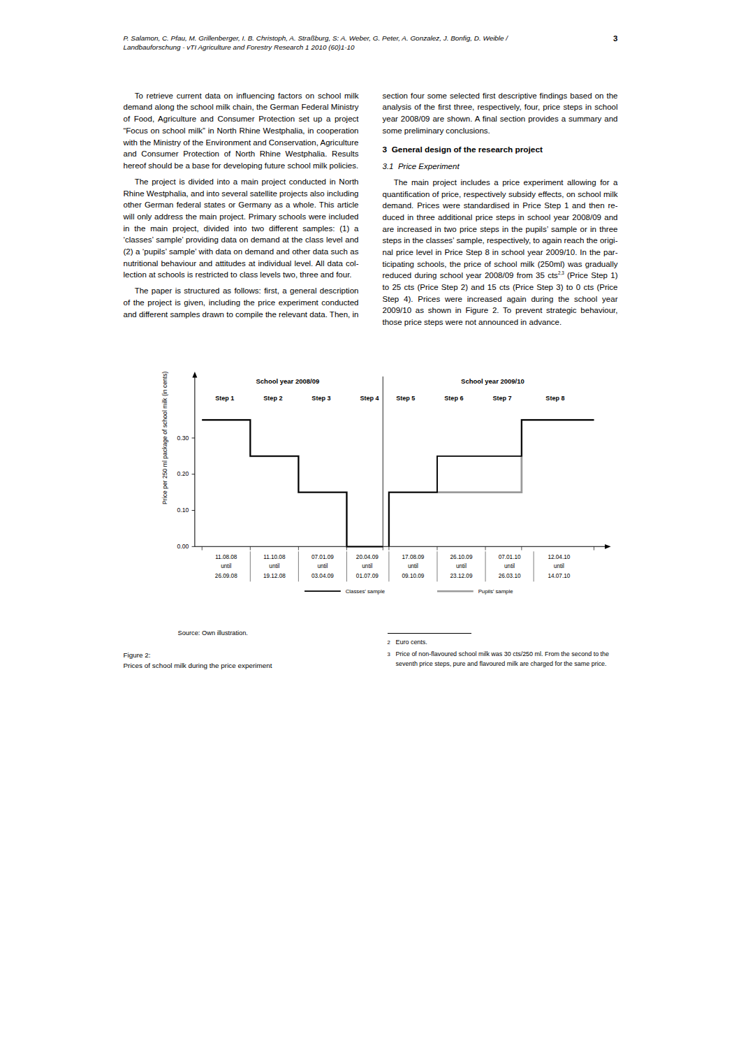P. Salamon, C. Pfau, M. Grillenberger, I. B. Christoph, A. Straßburg, S: A. Weber, G. Peter, A. Gonzalez, J. Bonfig, D. Weible / Landbauforschung - vTI Agriculture and Forestry Research 1 2010 (60)1-10
3
To retrieve current data on influencing factors on school milk demand along the school milk chain, the German Federal Ministry of Food, Agriculture and Consumer Protection set up a project “Focus on school milk” in North Rhine Westphalia, in cooperation with the Ministry of the Environment and Conservation, Agriculture and Consumer Protection of North Rhine Westphalia. Results hereof should be a base for developing future school milk policies.
The project is divided into a main project conducted in North Rhine Westphalia, and into several satellite projects also including other German federal states or Germany as a whole. This article will only address the main project. Primary schools were included in the main project, divided into two different samples: (1) a ‘classes’ sample’ providing data on demand at the class level and (2) a ‘pupils’ sample’ with data on demand and other data such as nutritional behaviour and attitudes at individual level. All data collection at schools is restricted to class levels two, three and four.
The paper is structured as follows: first, a general description of the project is given, including the price experiment conducted and different samples drawn to compile the relevant data. Then, in section four some selected first descriptive findings based on the analysis of the first three, respectively, four, price steps in school year 2008/09 are shown. A final section provides a summary and some preliminary conclusions.
3 General design of the research project
3.1 Price Experiment
The main project includes a price experiment allowing for a quantification of price, respectively subsidy effects, on school milk demand. Prices were standardised in Price Step 1 and then reduced in three additional price steps in school year 2008/09 and are increased in two price steps in the pupils’ sample or in three steps in the classes’ sample, respectively, to again reach the original price level in Price Step 8 in school year 2009/10. In the participating schools, the price of school milk (250ml) was gradually reduced during school year 2008/09 from 35 cts2,3 (Price Step 1) to 25 cts (Price Step 2) and 15 cts (Price Step 3) to 0 cts (Price Step 4). Prices were increased again during the school year 2009/10 as shown in Figure 2. To prevent strategic behaviour, those price steps were not announced in advance.
0.00 0.10 0.20 0.30 Price per 250 ml package of school milk (in cents) School year 2008/09 School year 2009/10 Step 1 Step 2 Step 3 Step 4 Step 5 Step 6 Step 7 Step 8 11.08.08 until 26.09.08 11.10.08 until 19.12.08 07.01.09 until 03.04.09 20.04.09 until 01.07.09 17.08.09 until 09.10.09 26.10.09 until 23.12.09 07.01.10 until 26.03.10 12.04.10 until 14.07.10 Classes’ sample Pupils’ sample
Source: Own illustration.
Figure 2: Prices of school milk during the price experiment
2 Euro cents.
3 Price of non-flavoured school milk was 30 cts/250 ml. From the second to the seventh price steps, pure and flavoured milk are charged for the same price.